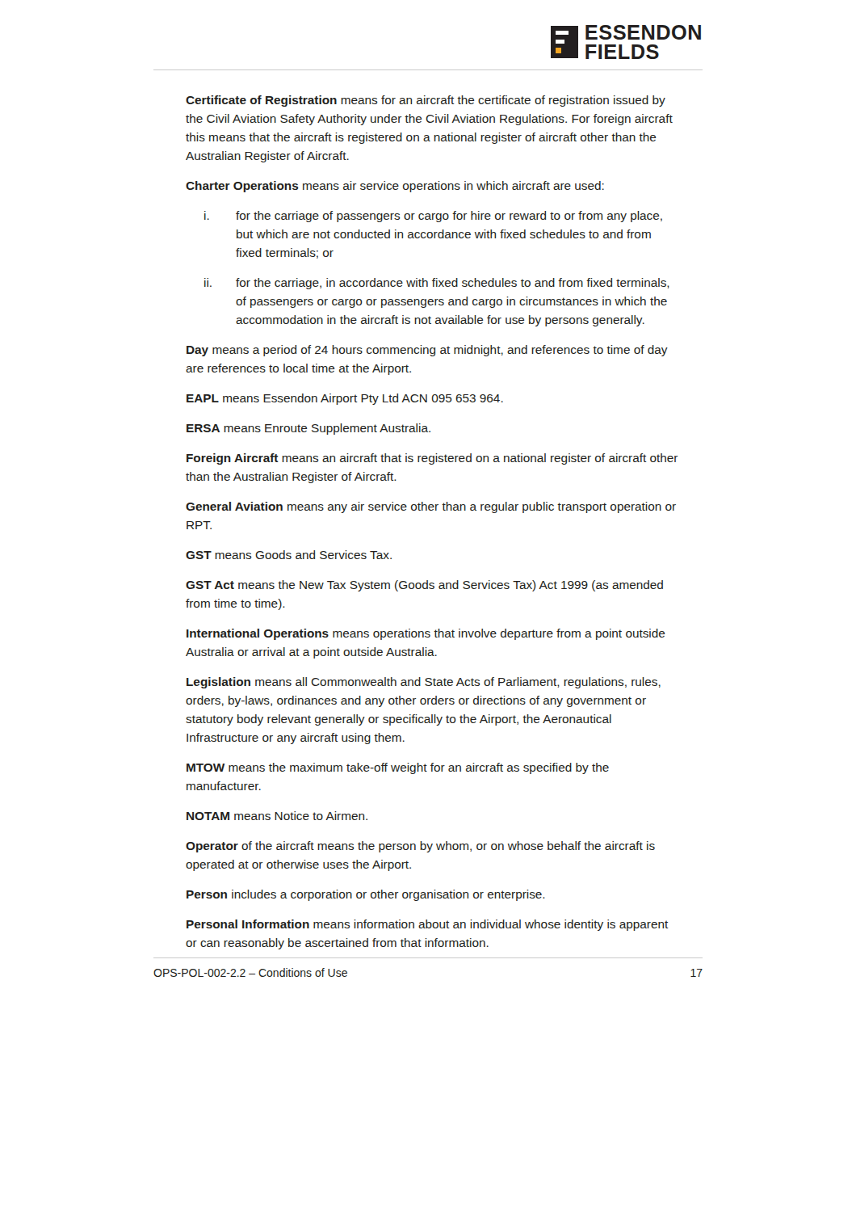ESSENDON
FIELDS
Certificate of Registration means for an aircraft the certificate of registration issued by the Civil Aviation Safety Authority under the Civil Aviation Regulations. For foreign aircraft this means that the aircraft is registered on a national register of aircraft other than the Australian Register of Aircraft.
Charter Operations means air service operations in which aircraft are used:
for the carriage of passengers or cargo for hire or reward to or from any place, but which are not conducted in accordance with fixed schedules to and from fixed terminals; or
for the carriage, in accordance with fixed schedules to and from fixed terminals, of passengers or cargo or passengers and cargo in circumstances in which the accommodation in the aircraft is not available for use by persons generally.
Day means a period of 24 hours commencing at midnight, and references to time of day are references to local time at the Airport.
EAPL means Essendon Airport Pty Ltd ACN 095 653 964.
ERSA means Enroute Supplement Australia.
Foreign Aircraft means an aircraft that is registered on a national register of aircraft other than the Australian Register of Aircraft.
General Aviation means any air service other than a regular public transport operation or RPT.
GST means Goods and Services Tax.
GST Act means the New Tax System (Goods and Services Tax) Act 1999 (as amended from time to time).
International Operations means operations that involve departure from a point outside Australia or arrival at a point outside Australia.
Legislation means all Commonwealth and State Acts of Parliament, regulations, rules, orders, by-laws, ordinances and any other orders or directions of any government or statutory body relevant generally or specifically to the Airport, the Aeronautical Infrastructure or any aircraft using them.
MTOW means the maximum take-off weight for an aircraft as specified by the manufacturer.
NOTAM means Notice to Airmen.
Operator of the aircraft means the person by whom, or on whose behalf the aircraft is operated at or otherwise uses the Airport.
Person includes a corporation or other organisation or enterprise.
Personal Information means information about an individual whose identity is apparent or can reasonably be ascertained from that information.
OPS-POL-002-2.2 – Conditions of Use
17